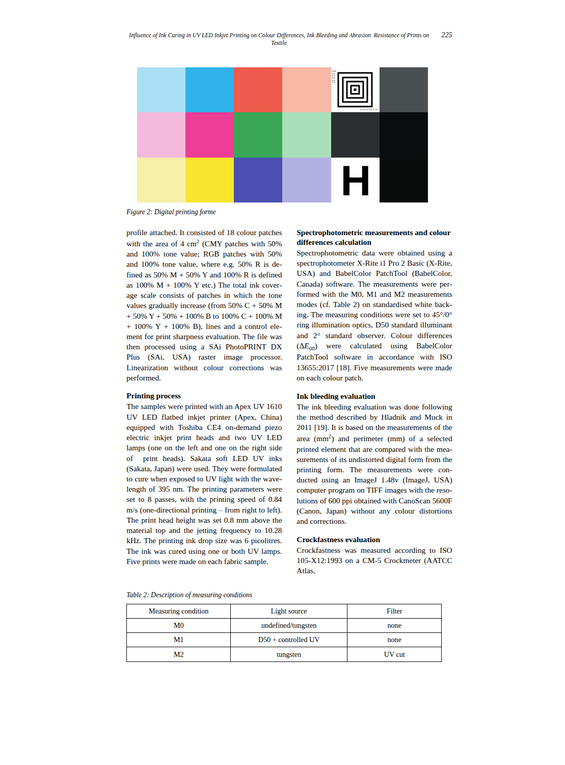Influence of Ink Curing in UV LED Inkjet Printing on Colour Differences, Ink Bleeding and Abrasion Resistance of Prints on Textile
225
0.05
0.1
0.2
0.3
0.5
1.0
0.1 0.2 0.3 0.5 1.0
H
Figure 2: Digital printing forme
profile attached. It consisted of 18 colour patches with the area of 4 cm2 (CMY patches with 50% and 100% tone value; RGB patches with 50% and 100% tone value, where e.g. 50% R is defined as 50% M + 50% Y and 100% R is defined as 100% M + 100% Y etc.) The total ink coverage scale consists of patches in which the tone values gradually increase (from 50% C + 50% M + 50% Y + 50% + 100% B to 100% C + 100% M + 100% Y + 100% B), lines and a control element for print sharpness evaluation. The file was then processed using a SAi PhotoPRINT DX Plus (SAi, USA) raster image processor. Linearization without colour corrections was performed.
Printing process
The samples were printed with an Apex UV 1610 UV LED flatbed inkjet printer (Apex, China) equipped with Toshiba CE4 on-demand piezo electric inkjet print heads and two UV LED lamps (one on the left and one on the right side of print heads). Sakata soft LED UV inks (Sakata, Japan) were used. They were formulated to cure when exposed to UV light with the wavelength of 395 nm. The printing parameters were set to 8 passes, with the printing speed of 0.84 m/s (one-directional printing – from right to left). The print head height was set 0.8 mm above the material top and the jetting frequency to 10.28 kHz. The printing ink drop size was 6 picolitres. The ink was cured using one or both UV lamps. Five prints were made on each fabric sample.
Spectrophotometric measurements and colour differences calculation
Spectrophotometric data were obtained using a spectrophotometer X-Rite i1 Pro 2 Basic (X-Rite, USA) and BabelColor PatchTool (BabelColor, Canada) software. The measurements were performed with the M0, M1 and M2 measurements modes (cf. Table 2) on standardised white backing. The measuring conditions were set to 45°/0° ring illumination optics, D50 standard illuminant and 2° standard observer. Colour differences (ΔE00) were calculated using BabelColor PatchTool software in accordance with ISO 13655:2017 [18]. Five measurements were made on each colour patch.
Ink bleeding evaluation
The ink bleeding evaluation was done following the method described by Hladnik and Muck in 2011 [19]. It is based on the measurements of the area (mm2) and perimeter (mm) of a selected printed element that are compared with the measurements of its undistorted digital form from the printing form. The measurements were conducted using an ImageJ 1.48v (ImageJ, USA) computer program on TIFF images with the resolutions of 600 ppi obtained with CanoScan 5600F (Canon, Japan) without any colour distortions and corrections.
Crockfastness evaluation
Crockfastness was measured according to ISO 105-X12:1993 on a CM-5 Crockmeter (AATCC Atlas,
Table 2: Description of measuring conditions
| Measuring condition | Light source | Filter |
| --- | --- | --- |
| M0 | undefined/tungsten | none |
| M1 | D50 + controlled UV | none |
| M2 | tungsten | UV cut |